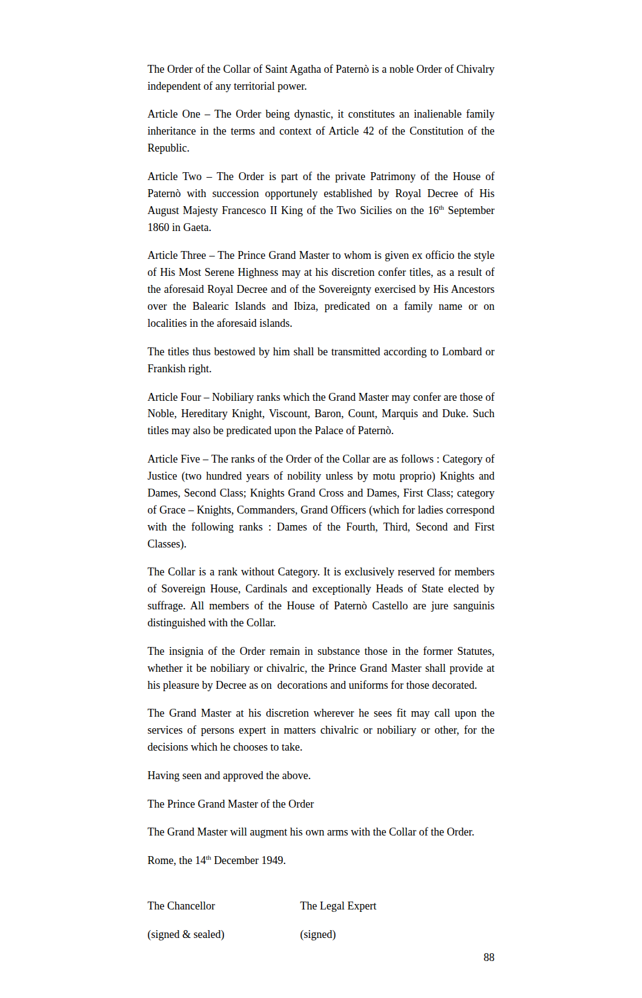The Order of the Collar of Saint Agatha of Paternò is a noble Order of Chivalry independent of any territorial power.
Article One – The Order being dynastic, it constitutes an inalienable family inheritance in the terms and context of Article 42 of the Constitution of the Republic.
Article Two – The Order is part of the private Patrimony of the House of Paternò with succession opportunely established by Royal Decree of His August Majesty Francesco II King of the Two Sicilies on the 16th September 1860 in Gaeta.
Article Three – The Prince Grand Master to whom is given ex officio the style of His Most Serene Highness may at his discretion confer titles, as a result of the aforesaid Royal Decree and of the Sovereignty exercised by His Ancestors over the Balearic Islands and Ibiza, predicated on a family name or on localities in the aforesaid islands.
The titles thus bestowed by him shall be transmitted according to Lombard or Frankish right.
Article Four – Nobiliary ranks which the Grand Master may confer are those of Noble, Hereditary Knight, Viscount, Baron, Count, Marquis and Duke. Such titles may also be predicated upon the Palace of Paternò.
Article Five – The ranks of the Order of the Collar are as follows : Category of Justice (two hundred years of nobility unless by motu proprio) Knights and Dames, Second Class; Knights Grand Cross and Dames, First Class; category of Grace – Knights, Commanders, Grand Officers (which for ladies correspond with the following ranks : Dames of the Fourth, Third, Second and First Classes).
The Collar is a rank without Category. It is exclusively reserved for members of Sovereign House, Cardinals and exceptionally Heads of State elected by suffrage. All members of the House of Paternò Castello are jure sanguinis distinguished with the Collar.
The insignia of the Order remain in substance those in the former Statutes, whether it be nobiliary or chivalric, the Prince Grand Master shall provide at his pleasure by Decree as on decorations and uniforms for those decorated.
The Grand Master at his discretion wherever he sees fit may call upon the services of persons expert in matters chivalric or nobiliary or other, for the decisions which he chooses to take.
Having seen and approved the above.
The Prince Grand Master of the Order
The Grand Master will augment his own arms with the Collar of the Order.
Rome, the 14th December 1949.
The Chancellor
The Legal Expert
(signed & sealed)
(signed)
88